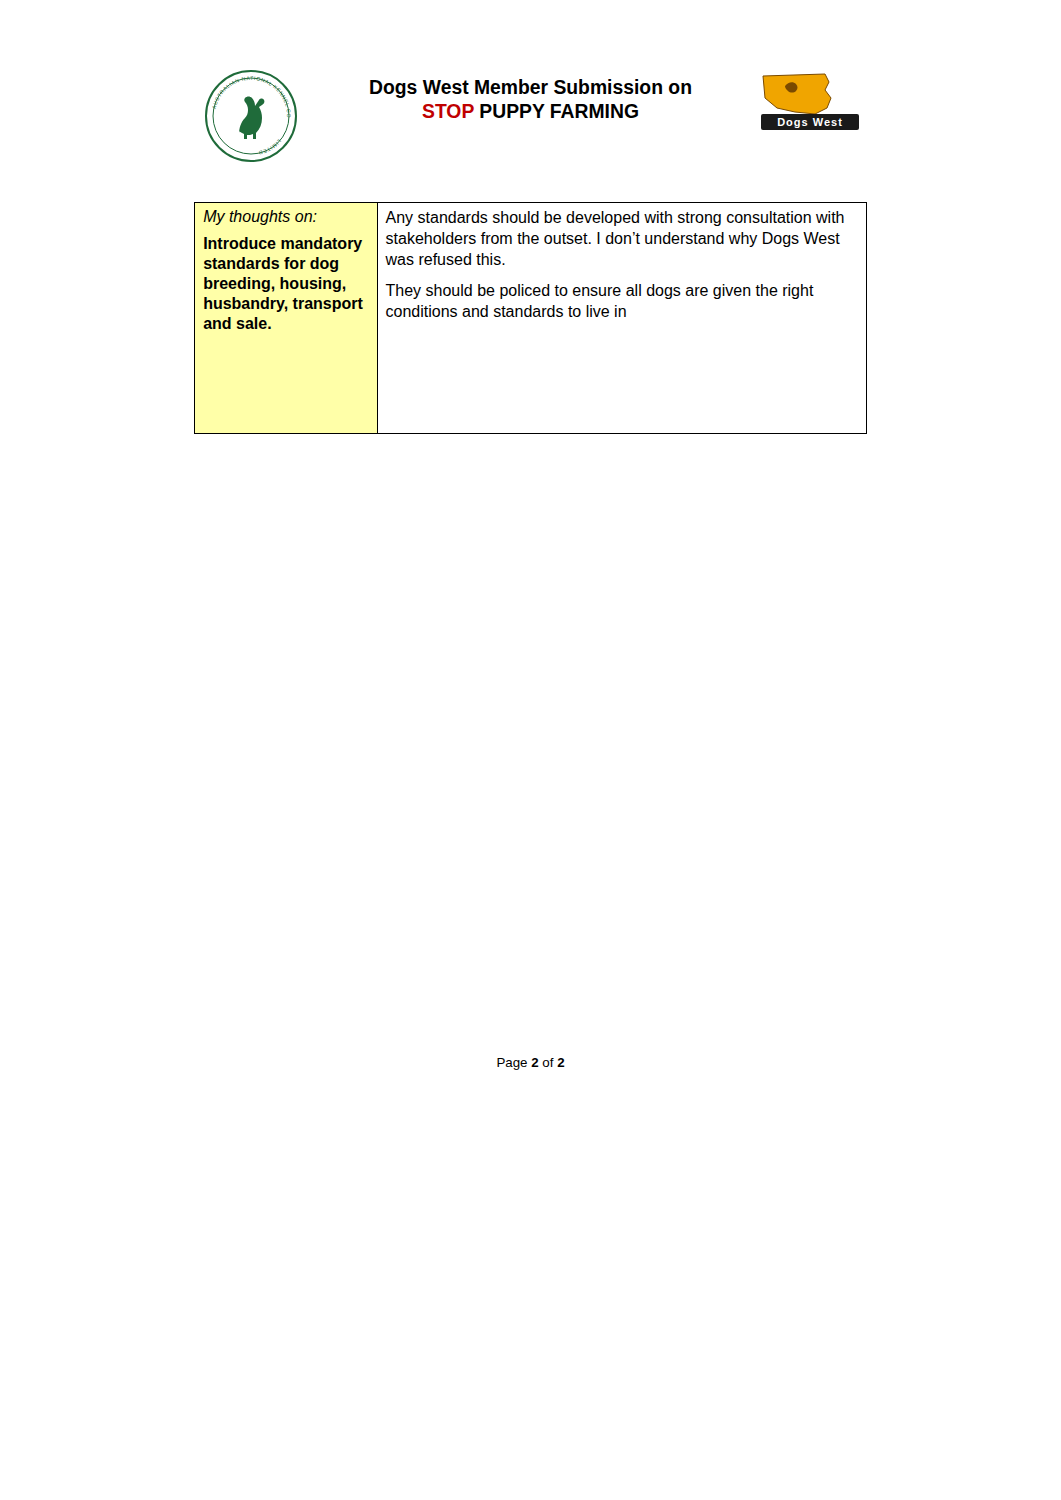AUSTRALIAN NATIONAL KENNEL COUNCIL LIMITED
Dogs West Member Submission on
STOP PUPPY FARMING
Dogs West
| My thoughts on: Introduce mandatory standards for dog breeding, housing, husbandry, transport and sale. | Any standards should be developed with strong consultation with stakeholders from the outset. I don’t understand why Dogs West was refused this. They should be policed to ensure all dogs are given the right conditions and standards to live in |
Page 2 of 2